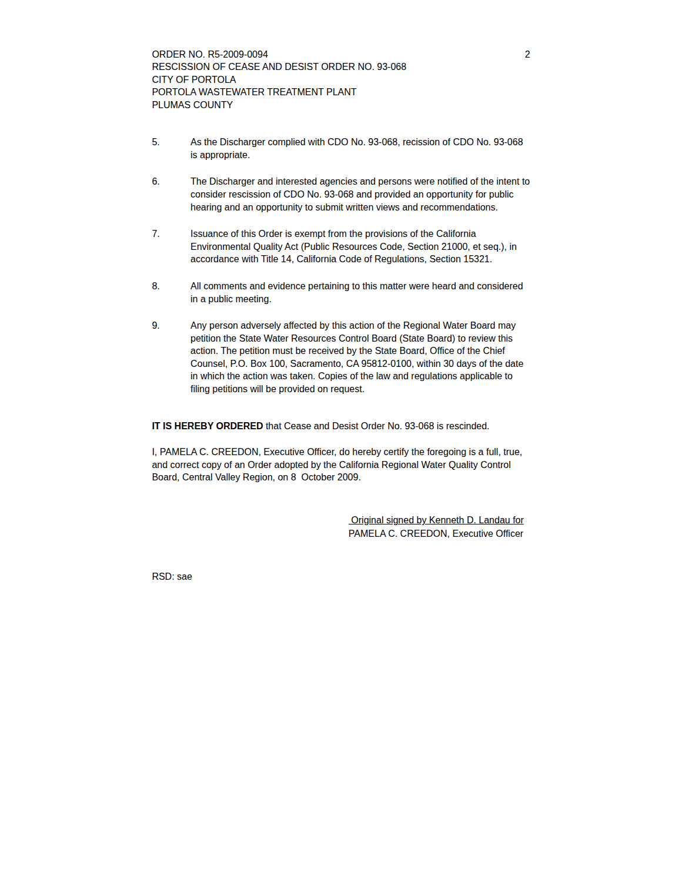2
ORDER NO. R5-2009-0094
RESCISSION OF CEASE AND DESIST ORDER NO. 93-068
CITY OF PORTOLA
PORTOLA WASTEWATER TREATMENT PLANT
PLUMAS COUNTY
5. As the Discharger complied with CDO No. 93-068, recission of CDO No. 93-068 is appropriate.
6. The Discharger and interested agencies and persons were notified of the intent to consider rescission of CDO No. 93-068 and provided an opportunity for public hearing and an opportunity to submit written views and recommendations.
7. Issuance of this Order is exempt from the provisions of the California Environmental Quality Act (Public Resources Code, Section 21000, et seq.), in accordance with Title 14, California Code of Regulations, Section 15321.
8. All comments and evidence pertaining to this matter were heard and considered in a public meeting.
9. Any person adversely affected by this action of the Regional Water Board may petition the State Water Resources Control Board (State Board) to review this action. The petition must be received by the State Board, Office of the Chief Counsel, P.O. Box 100, Sacramento, CA 95812-0100, within 30 days of the date in which the action was taken. Copies of the law and regulations applicable to filing petitions will be provided on request.
IT IS HEREBY ORDERED that Cease and Desist Order No. 93-068 is rescinded.
I, PAMELA C. CREEDON, Executive Officer, do hereby certify the foregoing is a full, true, and correct copy of an Order adopted by the California Regional Water Quality Control Board, Central Valley Region, on 8 October 2009.
Original signed by Kenneth D. Landau for
PAMELA C. CREEDON, Executive Officer
RSD: sae